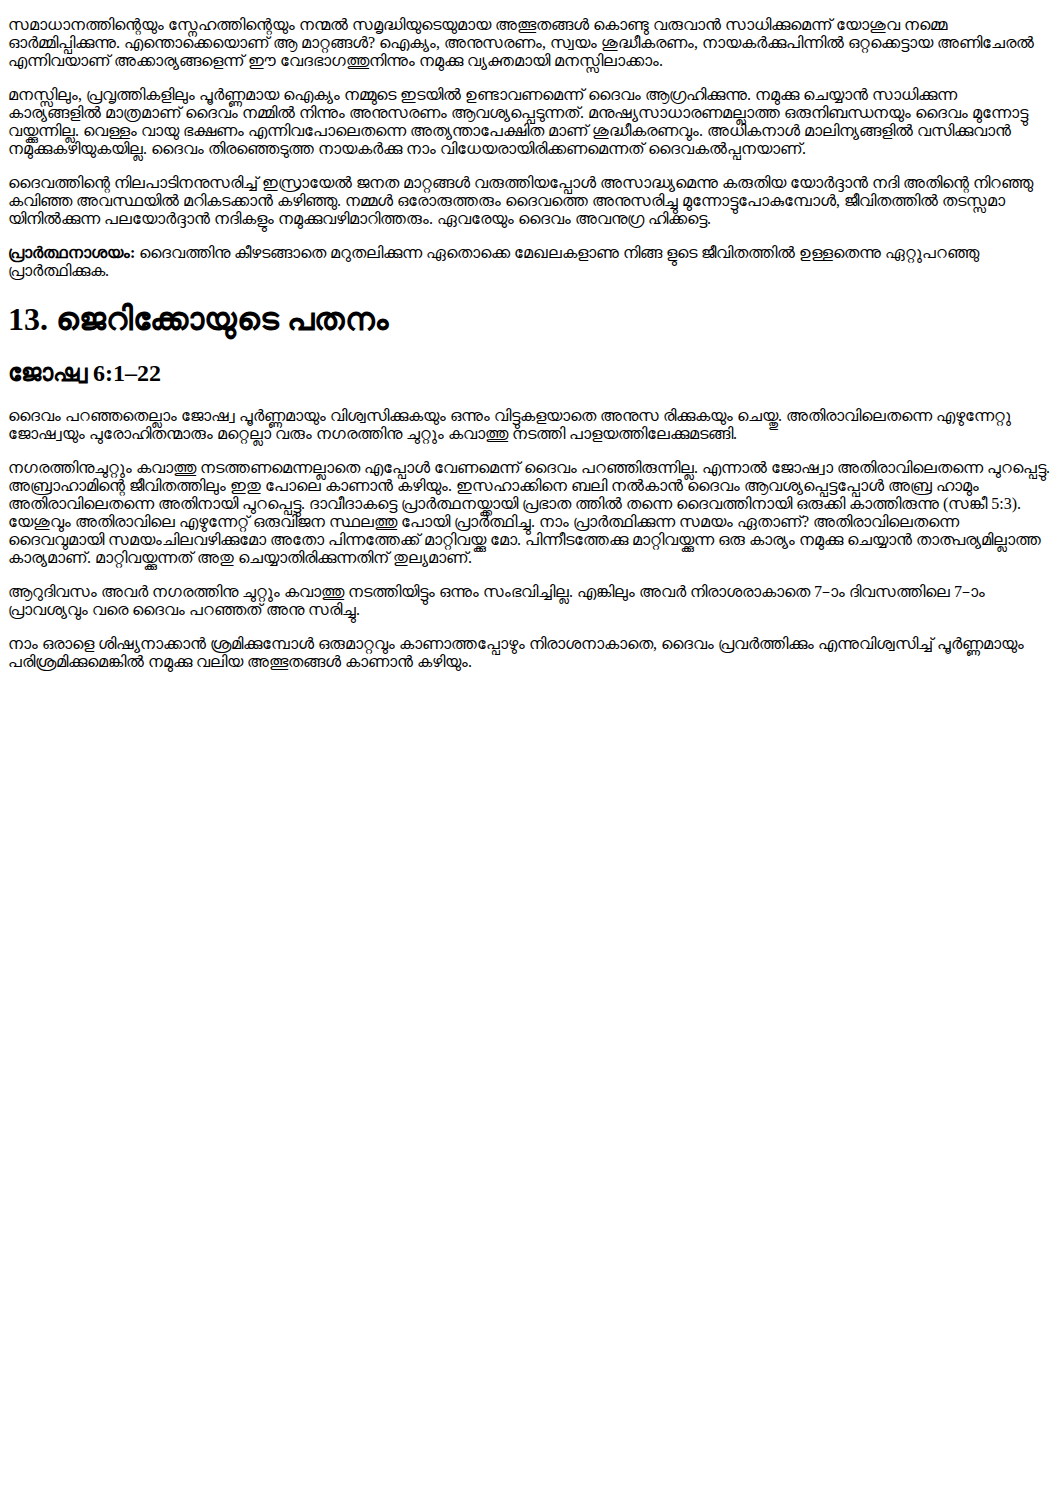സമാധാനത്തിന്റെയും സ്നേഹത്തിന്റെയും നന്മൽ സമൃദ്ധിയുടെയുമായ അത്ഭുതങ്ങൾ കൊണ്ടു വരുവാൻ സാധിക്കുമെന്ന് യോശുവ നമ്മെ ഓർമ്മിപ്പിക്കുന്നു. എന്തൊക്കെയൊണ് ആ മാറ്റങ്ങൾ? ഐക്യം, അനുസരണം, സ്വയം ശുദ്ധീകരണം, നായകർക്കുപിന്നിൽ ഒറ്റക്കെട്ടായ അണിചേരൽ എന്നിവയാണ് അക്കാര്യങ്ങളെന്ന് ഈ വേദഭാഗത്തുനിന്നും നമുക്കു വ്യക്തമായി മനസ്സിലാക്കാം.
മനസ്സിലും, പ്രവൃത്തികളിലും പൂർണ്ണമായ ഐക്യം നമ്മുടെ ഇടയിൽ ഉണ്ടാവണമെന്ന് ദൈവം ആഗ്രഹിക്കുന്നു. നമുക്കു ചെയ്യാൻ സാധിക്കുന്ന കാര്യങ്ങളിൽ മാത്രമാണ് ദൈവം നമ്മിൽ നിന്നും അനുസരണം ആവശ്യപ്പെടുന്നത്. മനുഷ്യസാധാരണമല്ലാത്ത ഒരുനിബന്ധനയും ദൈവം മുന്നോട്ടു വയ്ക്കുന്നില്ല. വെള്ളം വായു ഭക്ഷണം എന്നിവപോലെതന്നെ അത്യന്താപേക്ഷിത മാണ് ശുദ്ധീകരണവും. അധികനാൾ മാലിന്യങ്ങളിൽ വസിക്കുവാൻ നമുക്കുകഴിയുകയില്ല. ദൈവം തിരഞ്ഞെടുത്ത നായകർക്കു നാം വിധേയരായിരിക്കണമെന്നത് ദൈവകൽപ്പനയാണ്.
ദൈവത്തിന്റെ നിലപാടിനനുസരിച്ച് ഇസ്രായേൽ ജനത മാറ്റങ്ങൾ വരുത്തിയപ്പോൾ അസാദ്ധ്യമെന്നു കരുതിയ യോർദ്ദാൻ നദി അതിന്റെ നിറഞ്ഞു കവിഞ്ഞ അവസ്ഥയിൽ മറികടക്കാൻ കഴിഞ്ഞു. നമ്മൾ ഒരോരുത്തരും ദൈവത്തെ അനുസരിച്ചു മുന്നോട്ടുപോകുമ്പോൾ, ജീവിതത്തിൽ തടസ്സമാ യിനിൽക്കുന്ന പലയോർദ്ദാൻ നദികളും നമുക്കുവഴിമാറിത്തരും. ഏവരേയും ദൈവം അവനുഗ്ര ഹിക്കട്ടെ.
പ്രാർത്ഥനാശയം: ദൈവത്തിനു കീഴടങ്ങാതെ മറുതലിക്കുന്ന ഏതൊക്കെ മേഖലകളാണു നിങ്ങ ളുടെ ജീവിതത്തിൽ ഉള്ളതെന്നു ഏറ്റുപറഞ്ഞു പ്രാർത്ഥിക്കുക.
13. ജെറിക്കോയുടെ പതനം
ജോഷ്വ 6:1–22
ദൈവം പറഞ്ഞതെല്ലാം ജോഷ്വ പൂർണ്ണമായും വിശ്വസിക്കുകയും ഒന്നും വിട്ടുകളയാതെ അനുസ രിക്കുകയും ചെയ്തു. അതിരാവിലെതന്നെ എഴുന്നേറ്റു ജോഷ്വയും പുരോഹിതന്മാരും മറ്റെല്ലാ വരും നഗരത്തിനു ചുറ്റും കവാത്തു നടത്തി പാളയത്തിലേക്കുമടങ്ങി.
നഗരത്തിനുചുറ്റും കവാത്തു നടത്തണമെന്നല്ലാതെ എപ്പോൾ വേണമെന്ന് ദൈവം പറഞ്ഞിരുന്നില്ല. എന്നാൽ ജോഷ്വാ അതിരാവിലെതന്നെ പുറപ്പെട്ടു. അബ്രാഹാമിന്റെ ജീവിതത്തിലും ഇതു പോലെ കാണാൻ കഴിയും. ഇസഹാക്കിനെ ബലി നൽകാൻ ദൈവം ആവശ്യപ്പെട്ടപ്പോൾ അബ്ര ഹാമും അതിരാവിലെതന്നെ അതിനായി പുറപ്പെട്ടു. ദാവീദാകട്ടെ പ്രാർത്ഥനയ്ക്കായി പ്രഭാത ത്തിൽ തന്നെ ദൈവത്തിനായി ഒരുക്കി കാത്തിരുന്നു (സങ്കീ 5:3). യേശുവും അതിരാവിലെ എഴുന്നേറ്റ് ഒരുവിജന സ്ഥലത്തു പോയി പ്രാർത്ഥിച്ചു. നാം പ്രാർത്ഥിക്കുന്ന സമയം ഏതാണ്? അതിരാവിലെതന്നെ ദൈവവുമായി സമയംചിലവഴിക്കുമോ അതോ പിന്നത്തേക്ക് മാറ്റിവയ്ക്കു മോ. പിന്നീടത്തേക്കു മാറ്റിവയ്ക്കുന്ന ഒരു കാര്യം നമുക്കു ചെയ്യാൻ താത്പര്യമില്ലാത്ത കാര്യമാണ്. മാറ്റിവയ്ക്കുന്നത് അതു ചെയ്യാതിരിക്കുന്നതിന് തുല്യമാണ്.
ആറുദിവസം അവർ നഗരത്തിനു ചുറ്റും കവാത്തു നടത്തിയിട്ടും ഒന്നും സംഭവിച്ചില്ല. എങ്കിലും അവർ നിരാശരാകാതെ 7–ാം ദിവസത്തിലെ 7–ാം പ്രാവശ്യവും വരെ ദൈവം പറഞ്ഞത് അനു സരിച്ചു.
നാം ഒരാളെ ശിഷ്യനാക്കാൻ ശ്രമിക്കുമ്പോൾ ഒരുമാറ്റവും കാണാത്തപ്പോഴും നിരാശനാകാതെ, ദൈവം പ്രവർത്തിക്കും എന്നുവിശ്വസിച്ച് പൂർണ്ണമായും പരിശ്രമിക്കുമെങ്കിൽ നമുക്കു വലിയ അത്ഭുതങ്ങൾ കാണാൻ കഴിയും.